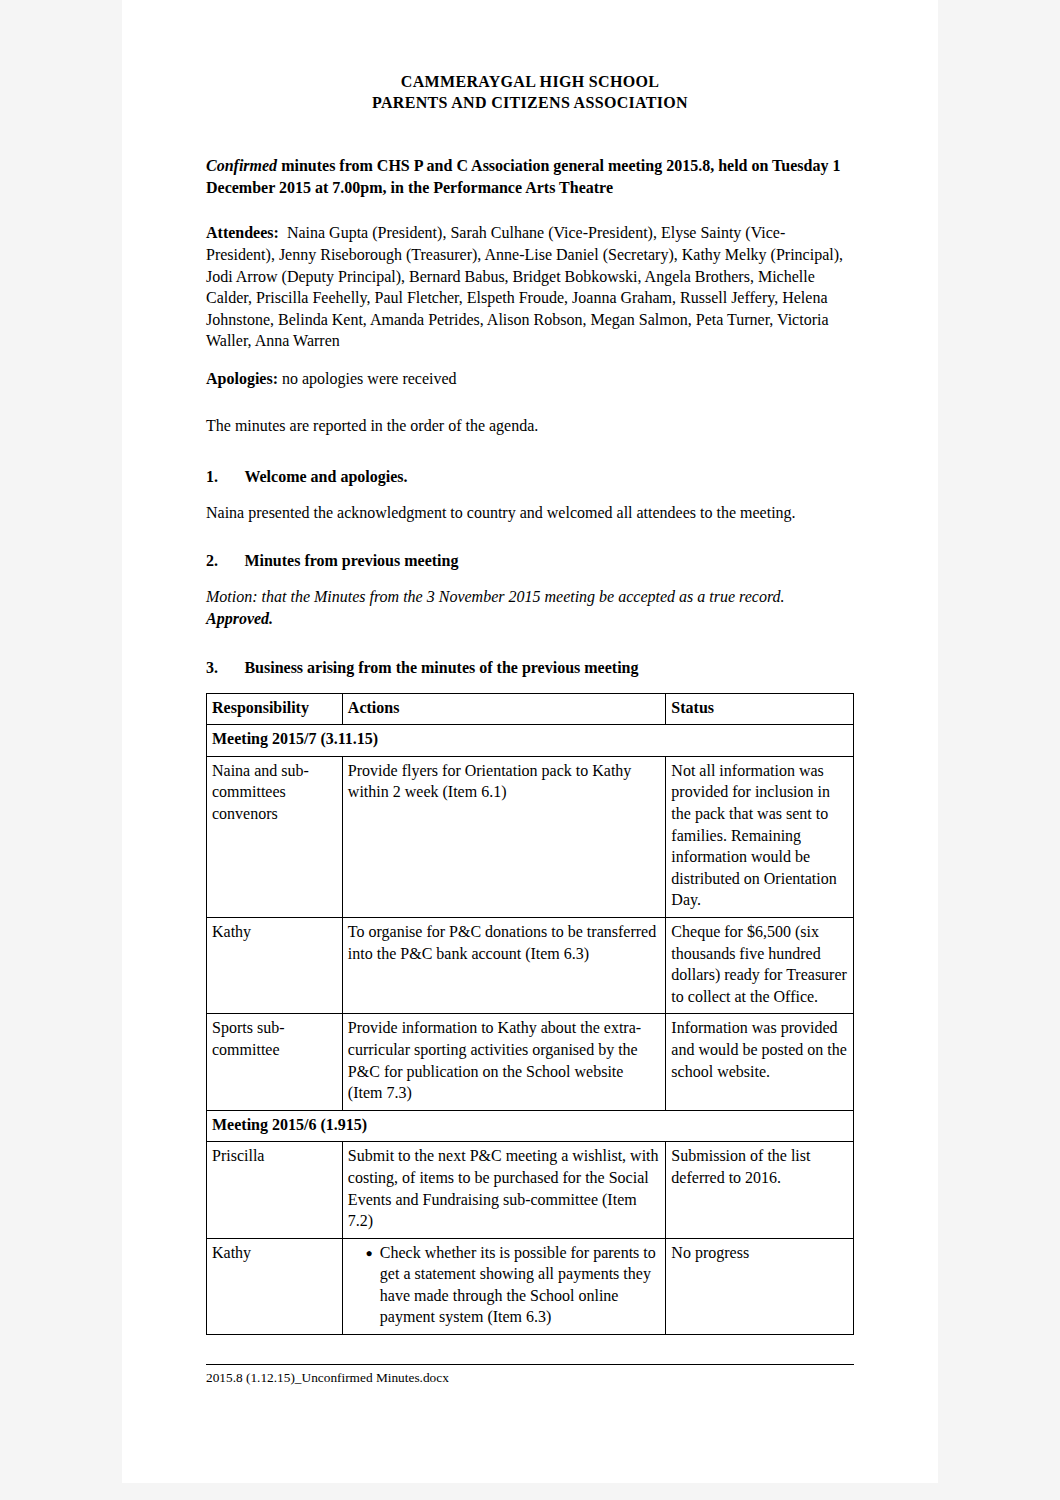CAMMERAYGAL HIGH SCHOOL
PARENTS AND CITIZENS ASSOCIATION
Confirmed minutes from CHS P and C Association general meeting 2015.8, held on Tuesday 1 December 2015 at 7.00pm, in the Performance Arts Theatre
Attendees: Naina Gupta (President), Sarah Culhane (Vice-President), Elyse Sainty (Vice-President), Jenny Riseborough (Treasurer), Anne-Lise Daniel (Secretary), Kathy Melky (Principal), Jodi Arrow (Deputy Principal), Bernard Babus, Bridget Bobkowski, Angela Brothers, Michelle Calder, Priscilla Feehelly, Paul Fletcher, Elspeth Froude, Joanna Graham, Russell Jeffery, Helena Johnstone, Belinda Kent, Amanda Petrides, Alison Robson, Megan Salmon, Peta Turner, Victoria Waller, Anna Warren
Apologies: no apologies were received
The minutes are reported in the order of the agenda.
1. Welcome and apologies.
Naina presented the acknowledgment to country and welcomed all attendees to the meeting.
2. Minutes from previous meeting
Motion: that the Minutes from the 3 November 2015 meeting be accepted as a true record.
Approved.
3. Business arising from the minutes of the previous meeting
| Responsibility | Actions | Status |
| --- | --- | --- |
| Meeting 2015/7 (3.11.15) |
| Naina and sub-committees convenors | Provide flyers for Orientation pack to Kathy within 2 week (Item 6.1) | Not all information was provided for inclusion in the pack that was sent to families. Remaining information would be distributed on Orientation Day. |
| Kathy | To organise for P&C donations to be transferred into the P&C bank account (Item 6.3) | Cheque for $6,500 (six thousands five hundred dollars) ready for Treasurer to collect at the Office. |
| Sports sub-committee | Provide information to Kathy about the extra-curricular sporting activities organised by the P&C for publication on the School website (Item 7.3) | Information was provided and would be posted on the school website. |
| Meeting 2015/6 (1.915) |
| Priscilla | Submit to the next P&C meeting a wishlist, with costing, of items to be purchased for the Social Events and Fundraising sub-committee (Item 7.2) | Submission of the list deferred to 2016. |
| Kathy | Check whether its is possible for parents to get a statement showing all payments they have made through the School online payment system (Item 6.3) | No progress |
2015.8 (1.12.15)_Unconfirmed Minutes.docx